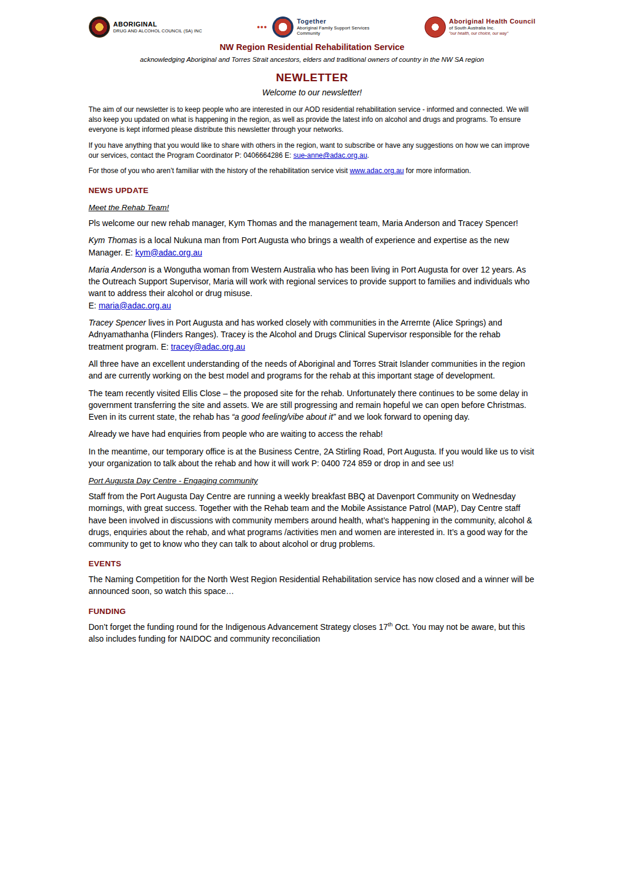ABORIGINAL
DRUG AND ALCOHOL COUNCIL (SA) INC
••• Together
Aboriginal Family Support Services
Community
Aboriginal Health Council
of South Australia Inc.
"our health, our choice, our way"
NW Region Residential Rehabilitation Service
acknowledging Aboriginal and Torres Strait ancestors, elders and traditional owners of country in the NW SA region
NEWLETTER
Welcome to our newsletter!
The aim of our newsletter is to keep people who are interested in our AOD residential rehabilitation service - informed and connected. We will also keep you updated on what is happening in the region, as well as provide the latest info on alcohol and drugs and programs. To ensure everyone is kept informed please distribute this newsletter through your networks.
If you have anything that you would like to share with others in the region, want to subscribe or have any suggestions on how we can improve our services, contact the Program Coordinator P: 0406664286 E: sue-anne@adac.org.au.
For those of you who aren’t familiar with the history of the rehabilitation service visit www.adac.org.au for more information.
NEWS UPDATE
Meet the Rehab Team!
Pls welcome our new rehab manager, Kym Thomas and the management team, Maria Anderson and Tracey Spencer!
Kym Thomas is a local Nukuna man from Port Augusta who brings a wealth of experience and expertise as the new Manager. E: kym@adac.org.au
Maria Anderson is a Wongutha woman from Western Australia who has been living in Port Augusta for over 12 years. As the Outreach Support Supervisor, Maria will work with regional services to provide support to families and individuals who want to address their alcohol or drug misuse.
E: maria@adac.org.au
Tracey Spencer lives in Port Augusta and has worked closely with communities in the Arrernte (Alice Springs) and Adnyamathanha (Flinders Ranges). Tracey is the Alcohol and Drugs Clinical Supervisor responsible for the rehab treatment program. E: tracey@adac.org.au
All three have an excellent understanding of the needs of Aboriginal and Torres Strait Islander communities in the region and are currently working on the best model and programs for the rehab at this important stage of development.
The team recently visited Ellis Close – the proposed site for the rehab. Unfortunately there continues to be some delay in government transferring the site and assets. We are still progressing and remain hopeful we can open before Christmas. Even in its current state, the rehab has “a good feeling/vibe about it” and we look forward to opening day.
Already we have had enquiries from people who are waiting to access the rehab!
In the meantime, our temporary office is at the Business Centre, 2A Stirling Road, Port Augusta. If you would like us to visit your organization to talk about the rehab and how it will work P: 0400 724 859 or drop in and see us!
Port Augusta Day Centre - Engaging community
Staff from the Port Augusta Day Centre are running a weekly breakfast BBQ at Davenport Community on Wednesday mornings, with great success. Together with the Rehab team and the Mobile Assistance Patrol (MAP), Day Centre staff have been involved in discussions with community members around health, what’s happening in the community, alcohol & drugs, enquiries about the rehab, and what programs /activities men and women are interested in. It’s a good way for the community to get to know who they can talk to about alcohol or drug problems.
EVENTS
The Naming Competition for the North West Region Residential Rehabilitation service has now closed and a winner will be announced soon, so watch this space…
FUNDING
Don’t forget the funding round for the Indigenous Advancement Strategy closes 17th Oct. You may not be aware, but this also includes funding for NAIDOC and community reconciliation